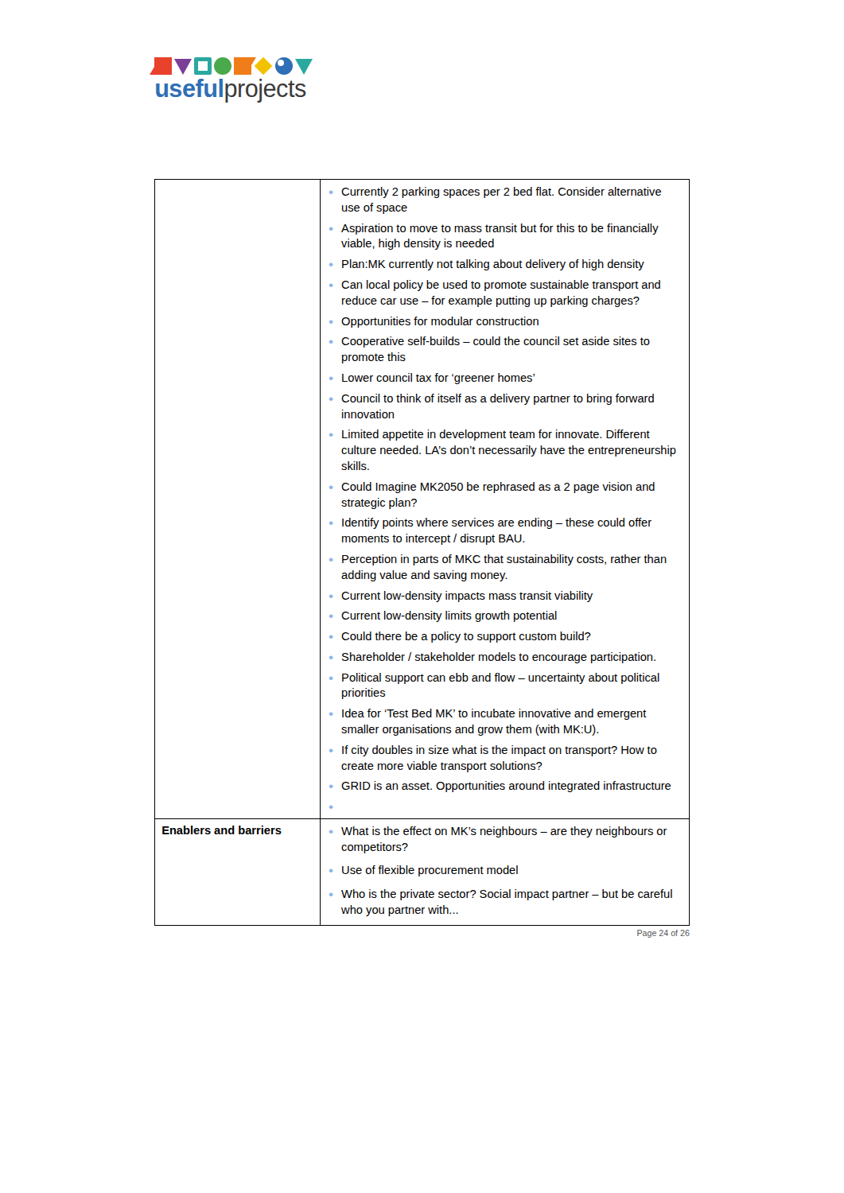useful projects
| | Currently 2 parking spaces per 2 bed flat. Consider alternative use of space Aspiration to move to mass transit but for this to be financially viable, high density is needed Plan:MK currently not talking about delivery of high density Can local policy be used to promote sustainable transport and reduce car use – for example putting up parking charges? Opportunities for modular construction Cooperative self-builds – could the council set aside sites to promote this Lower council tax for ‘greener homes’ Council to think of itself as a delivery partner to bring forward innovation Limited appetite in development team for innovate. Different culture needed. LA’s don’t necessarily have the entrepreneurship skills. Could Imagine MK2050 be rephrased as a 2 page vision and strategic plan? Identify points where services are ending – these could offer moments to intercept / disrupt BAU. Perception in parts of MKC that sustainability costs, rather than adding value and saving money. Current low-density impacts mass transit viability Current low-density limits growth potential Could there be a policy to support custom build? Shareholder / stakeholder models to encourage participation. Political support can ebb and flow – uncertainty about political priorities Idea for ‘Test Bed MK’ to incubate innovative and emergent smaller organisations and grow them (with MK:U). If city doubles in size what is the impact on transport? How to create more viable transport solutions? GRID is an asset. Opportunities around integrated infrastructure |
| Enablers and barriers | What is the effect on MK’s neighbours – are they neighbours or competitors? Use of flexible procurement model Who is the private sector? Social impact partner – but be careful who you partner with... |
Page 24 of 26